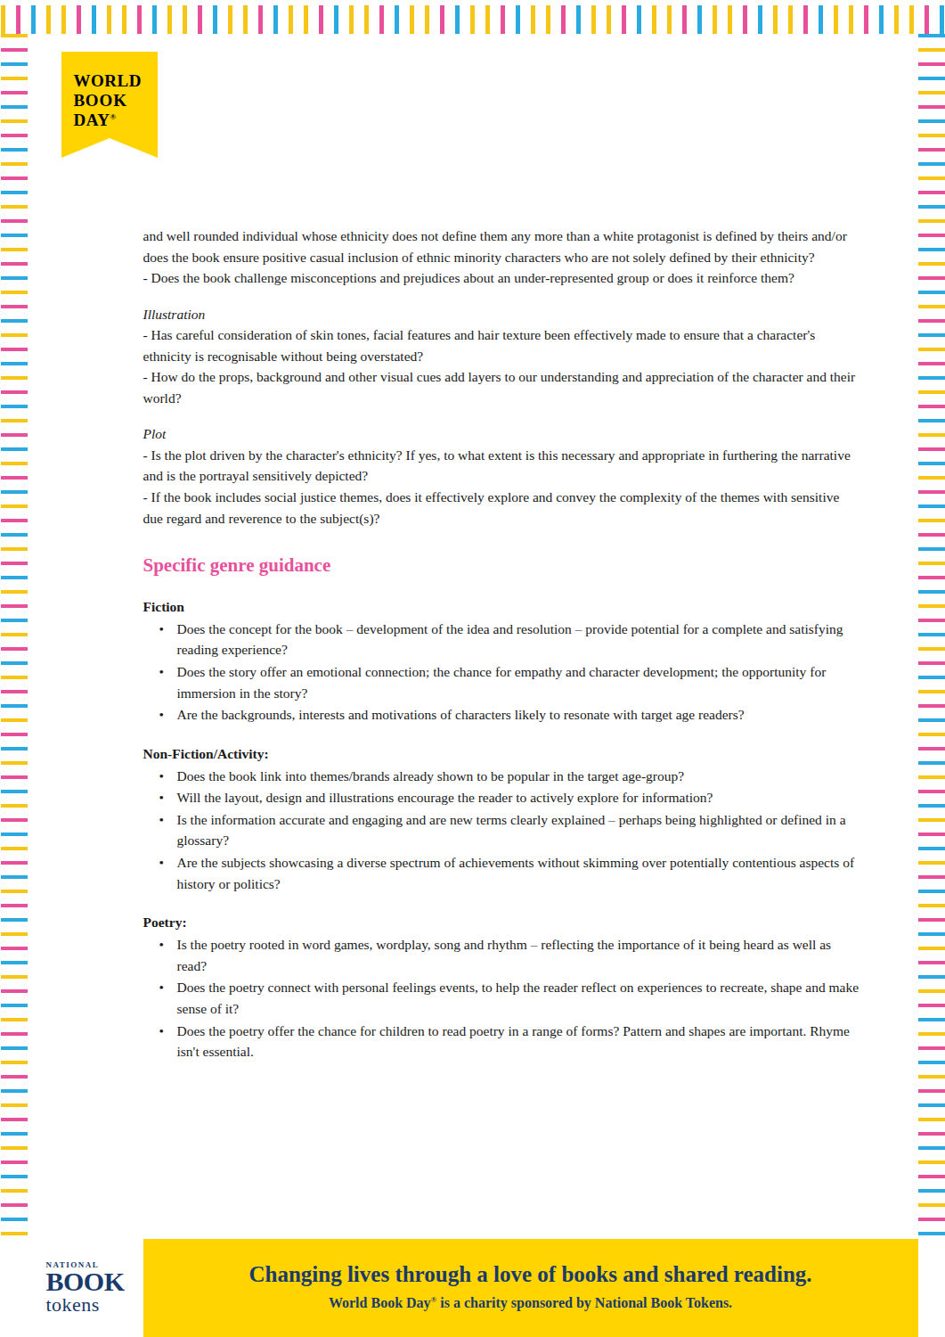WORLD BOOK DAY®
and well rounded individual whose ethnicity does not define them any more than a white protagonist is defined by theirs and/or does the book ensure positive casual inclusion of ethnic minority characters who are not solely defined by their ethnicity?
- Does the book challenge misconceptions and prejudices about an under-represented group or does it reinforce them?
Illustration
- Has careful consideration of skin tones, facial features and hair texture been effectively made to ensure that a character's ethnicity is recognisable without being overstated?
- How do the props, background and other visual cues add layers to our understanding and appreciation of the character and their world?
Plot
- Is the plot driven by the character's ethnicity? If yes, to what extent is this necessary and appropriate in furthering the narrative and is the portrayal sensitively depicted?
- If the book includes social justice themes, does it effectively explore and convey the complexity of the themes with sensitive due regard and reverence to the subject(s)?
Specific genre guidance
Fiction
Does the concept for the book – development of the idea and resolution – provide potential for a complete and satisfying reading experience?
Does the story offer an emotional connection; the chance for empathy and character development; the opportunity for immersion in the story?
Are the backgrounds, interests and motivations of characters likely to resonate with target age readers?
Non-Fiction/Activity:
Does the book link into themes/brands already shown to be popular in the target age-group?
Will the layout, design and illustrations encourage the reader to actively explore for information?
Is the information accurate and engaging and are new terms clearly explained – perhaps being highlighted or defined in a glossary?
Are the subjects showcasing a diverse spectrum of achievements without skimming over potentially contentious aspects of history or politics?
Poetry:
Is the poetry rooted in word games, wordplay, song and rhythm – reflecting the importance of it being heard as well as read?
Does the poetry connect with personal feelings events, to help the reader reflect on experiences to recreate, shape and make sense of it?
Does the poetry offer the chance for children to read poetry in a range of forms? Pattern and shapes are important. Rhyme isn't essential.
National
BOOK
tokens
Changing lives through a love of books and shared reading.
World Book Day® is a charity sponsored by National Book Tokens.